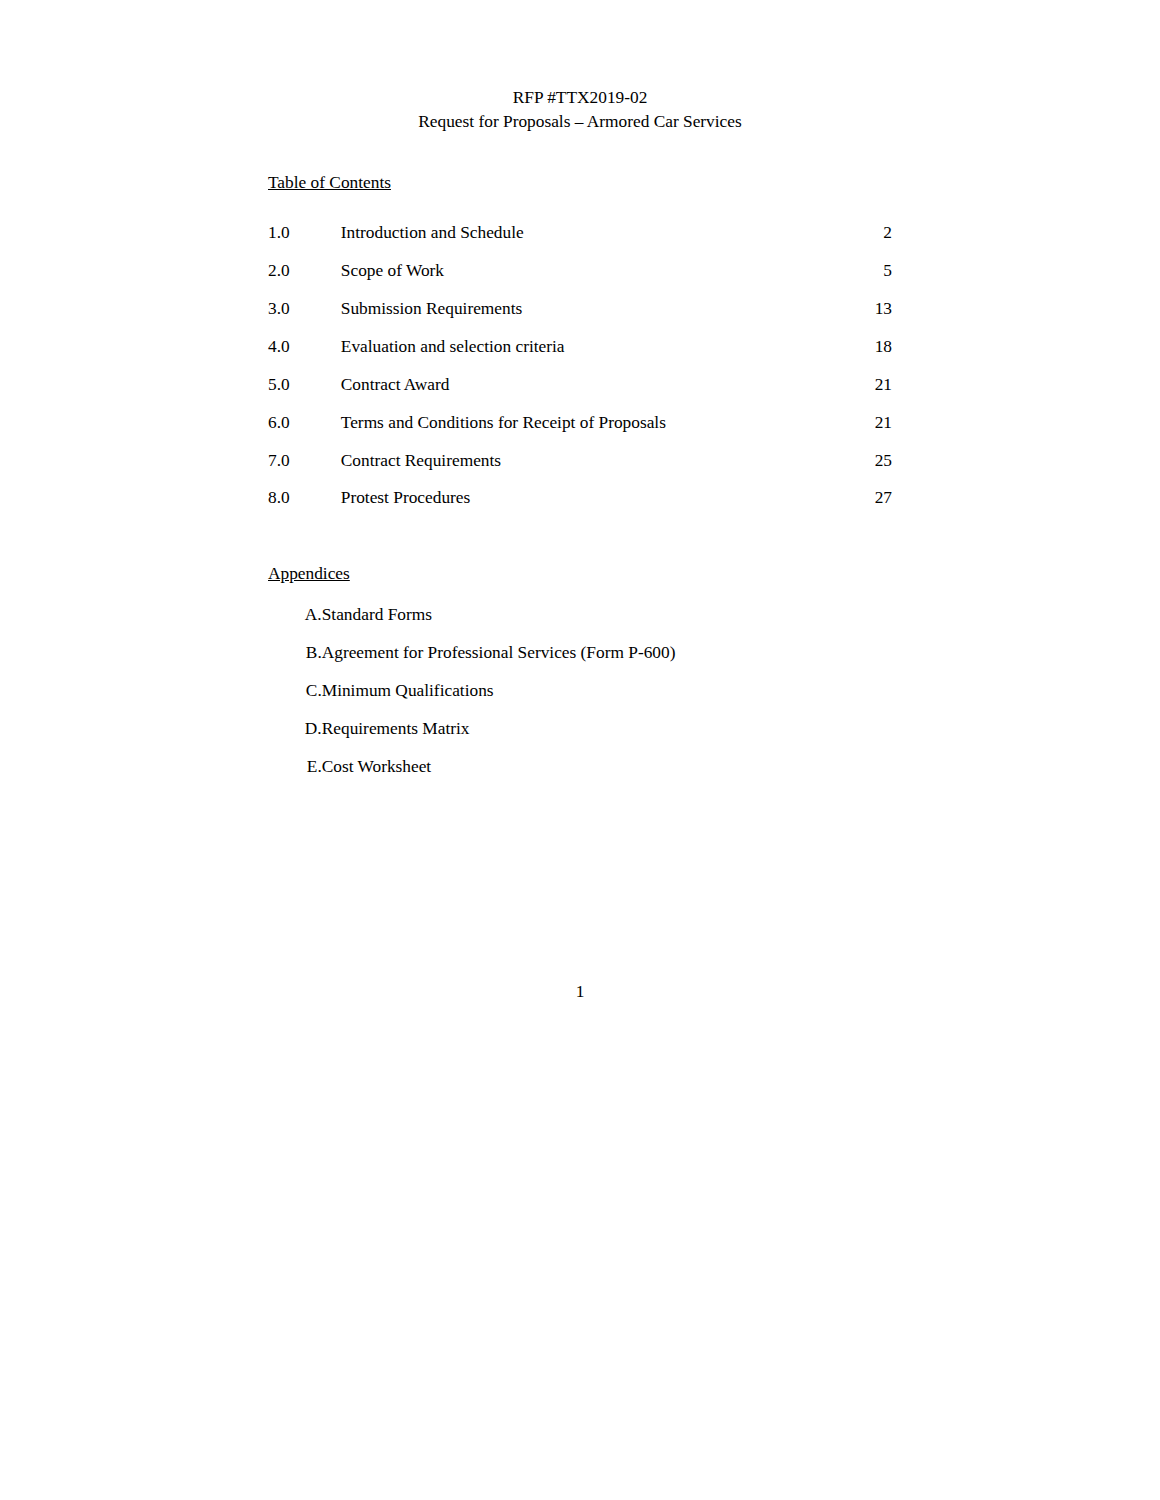RFP #TTX2019-02 Request for Proposals – Armored Car Services
Table of Contents
| 1.0 | Introduction and Schedule | 2 |
| 2.0 | Scope of Work | 5 |
| 3.0 | Submission Requirements | 13 |
| 4.0 | Evaluation and selection criteria | 18 |
| 5.0 | Contract Award | 21 |
| 6.0 | Terms and Conditions for Receipt of Proposals | 21 |
| 7.0 | Contract Requirements | 25 |
| 8.0 | Protest Procedures | 27 |
Appendices
| A. | Standard Forms |
| B. | Agreement for Professional Services (Form P-600) |
| C. | Minimum Qualifications |
| D. | Requirements Matrix |
| E. | Cost Worksheet |
1